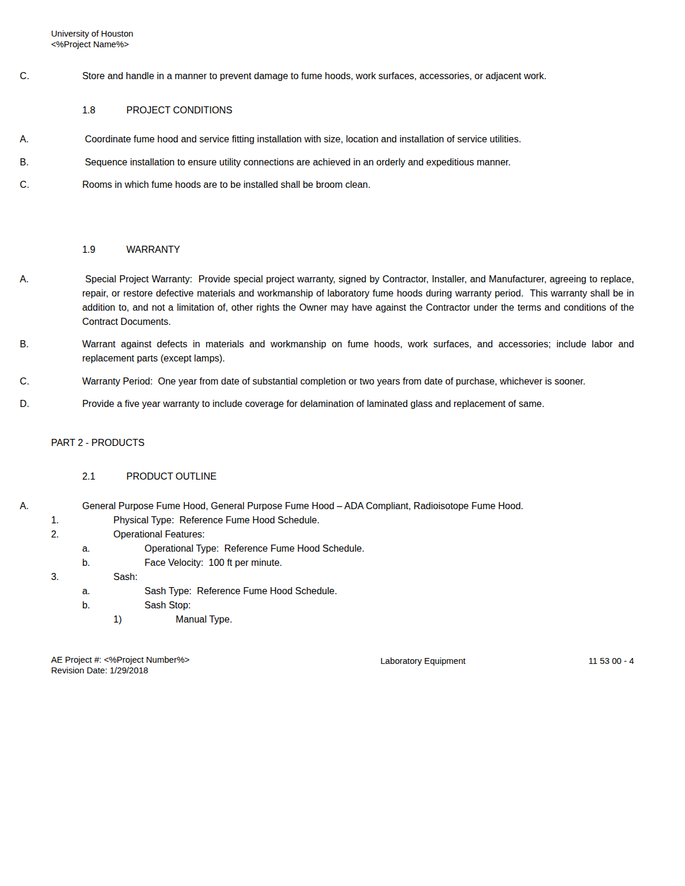University of Houston
<%Project Name%>
C. Store and handle in a manner to prevent damage to fume hoods, work surfaces, accessories, or adjacent work.
1.8 PROJECT CONDITIONS
A. Coordinate fume hood and service fitting installation with size, location and installation of service utilities.
B. Sequence installation to ensure utility connections are achieved in an orderly and expeditious manner.
C. Rooms in which fume hoods are to be installed shall be broom clean.
1.9 WARRANTY
A. Special Project Warranty: Provide special project warranty, signed by Contractor, Installer, and Manufacturer, agreeing to replace, repair, or restore defective materials and workmanship of laboratory fume hoods during warranty period. This warranty shall be in addition to, and not a limitation of, other rights the Owner may have against the Contractor under the terms and conditions of the Contract Documents.
B. Warrant against defects in materials and workmanship on fume hoods, work surfaces, and accessories; include labor and replacement parts (except lamps).
C. Warranty Period: One year from date of substantial completion or two years from date of purchase, whichever is sooner.
D. Provide a five year warranty to include coverage for delamination of laminated glass and replacement of same.
PART 2 - PRODUCTS
2.1 PRODUCT OUTLINE
A. General Purpose Fume Hood, General Purpose Fume Hood – ADA Compliant, Radioisotope Fume Hood.
1. Physical Type: Reference Fume Hood Schedule.
2. Operational Features:
a. Operational Type: Reference Fume Hood Schedule.
b. Face Velocity: 100 ft per minute.
3. Sash:
a. Sash Type: Reference Fume Hood Schedule.
b. Sash Stop:
1) Manual Type.
AE Project #: <%Project Number%>
Revision Date: 1/29/2018
Laboratory Equipment
11 53 00 - 4